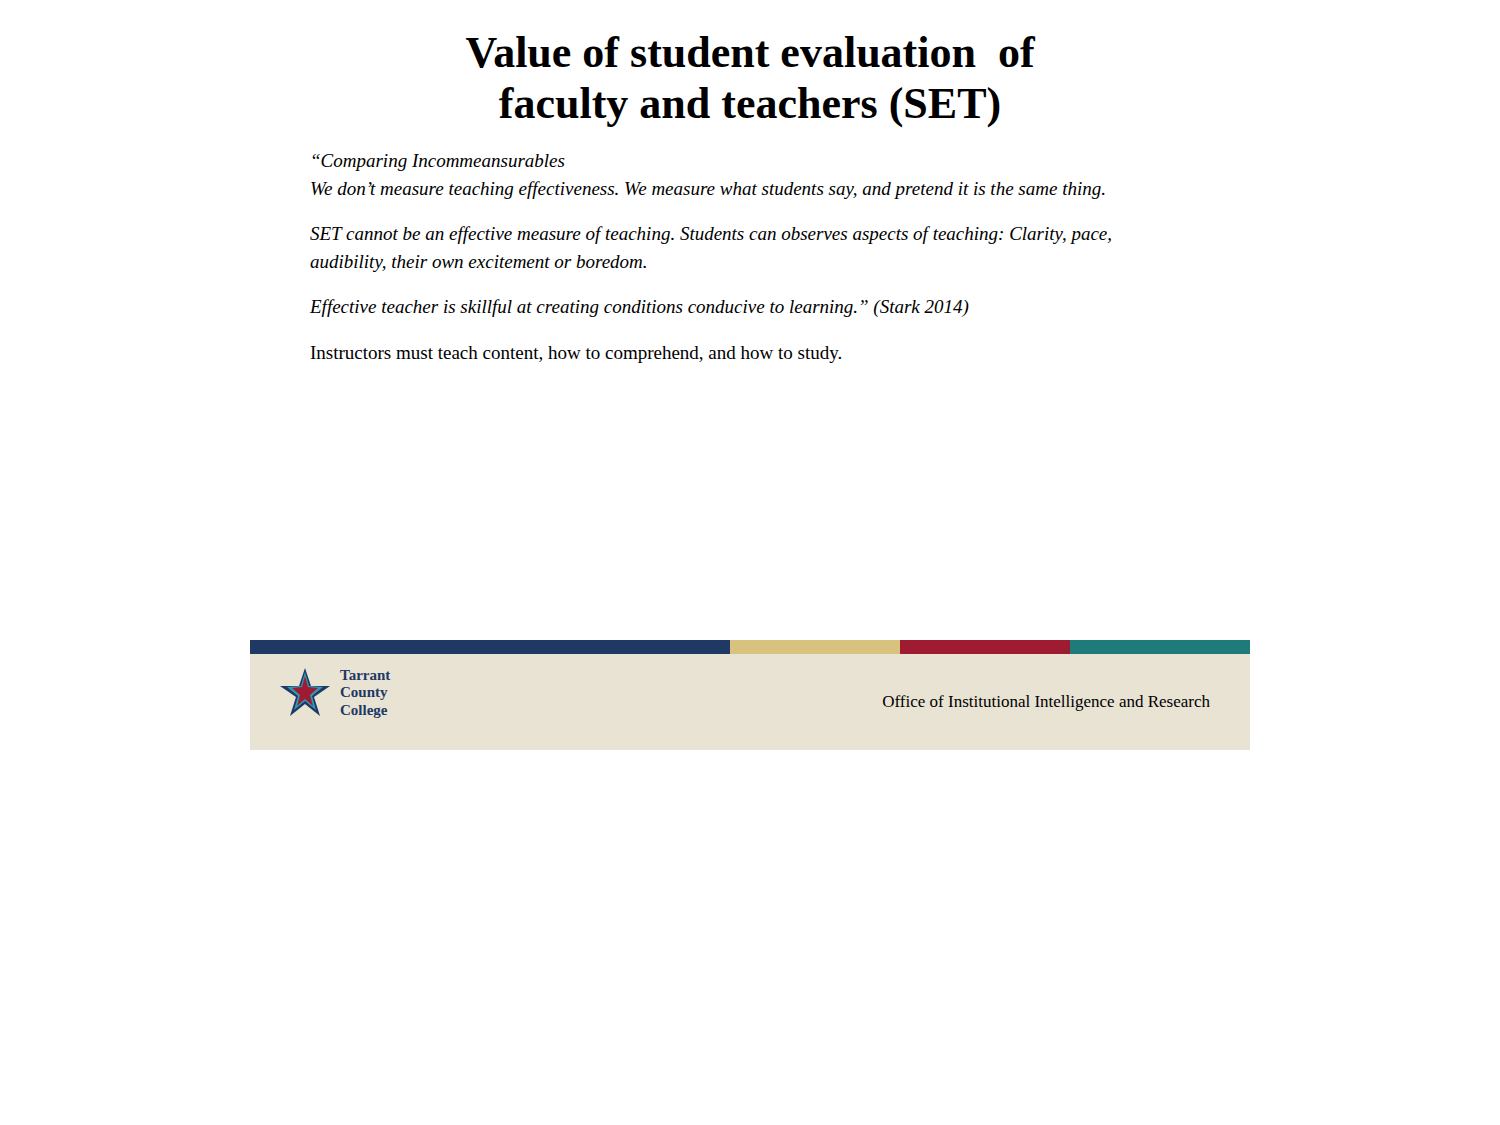Value of student evaluation of
faculty and teachers (SET)
“Comparing Incommeansurables
We don’t measure teaching effectiveness. We measure what students say, and pretend it is the same thing.
SET cannot be an effective measure of teaching. Students can observes aspects of teaching: Clarity, pace, audibility, their own excitement or boredom.
Effective teacher is skillful at creating conditions conducive to learning.” (Stark 2014)
Instructors must teach content, how to comprehend, and how to study.
Tarrant
County
College
Office of Institutional Intelligence and Research